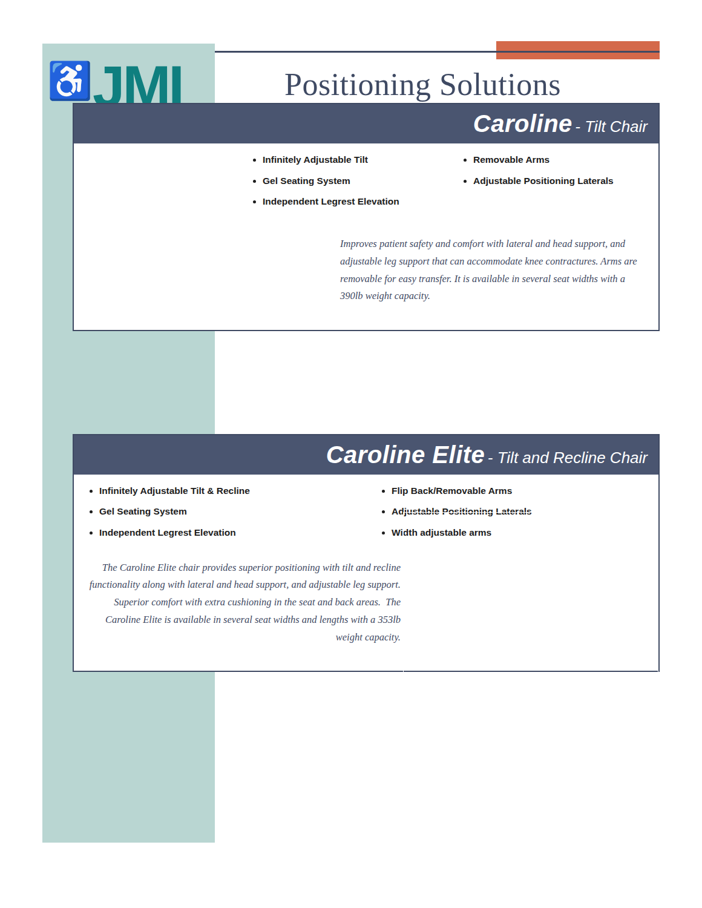♿JMI
Positioning Solutions
Caroline - Tilt Chair
Infinitely Adjustable Tilt
Gel Seating System
Independent Legrest Elevation
Removable Arms
Adjustable Positioning Laterals
Improves patient safety and comfort with lateral and head support, and adjustable leg support that can accommodate knee contractures. Arms are removable for easy transfer. It is available in several seat widths with a 390lb weight capacity.
Caroline Elite - Tilt and Recline Chair
Infinitely Adjustable Tilt & Recline
Gel Seating System
Independent Legrest Elevation
Flip Back/Removable Arms
Adjustable Positioning Laterals
Width adjustable arms
The Caroline Elite chair provides superior positioning with tilt and recline functionality along with lateral and head support, and adjustable leg support. Superior comfort with extra cushioning in the seat and back areas. The Caroline Elite is available in several seat widths and lengths with a 353lb weight capacity.